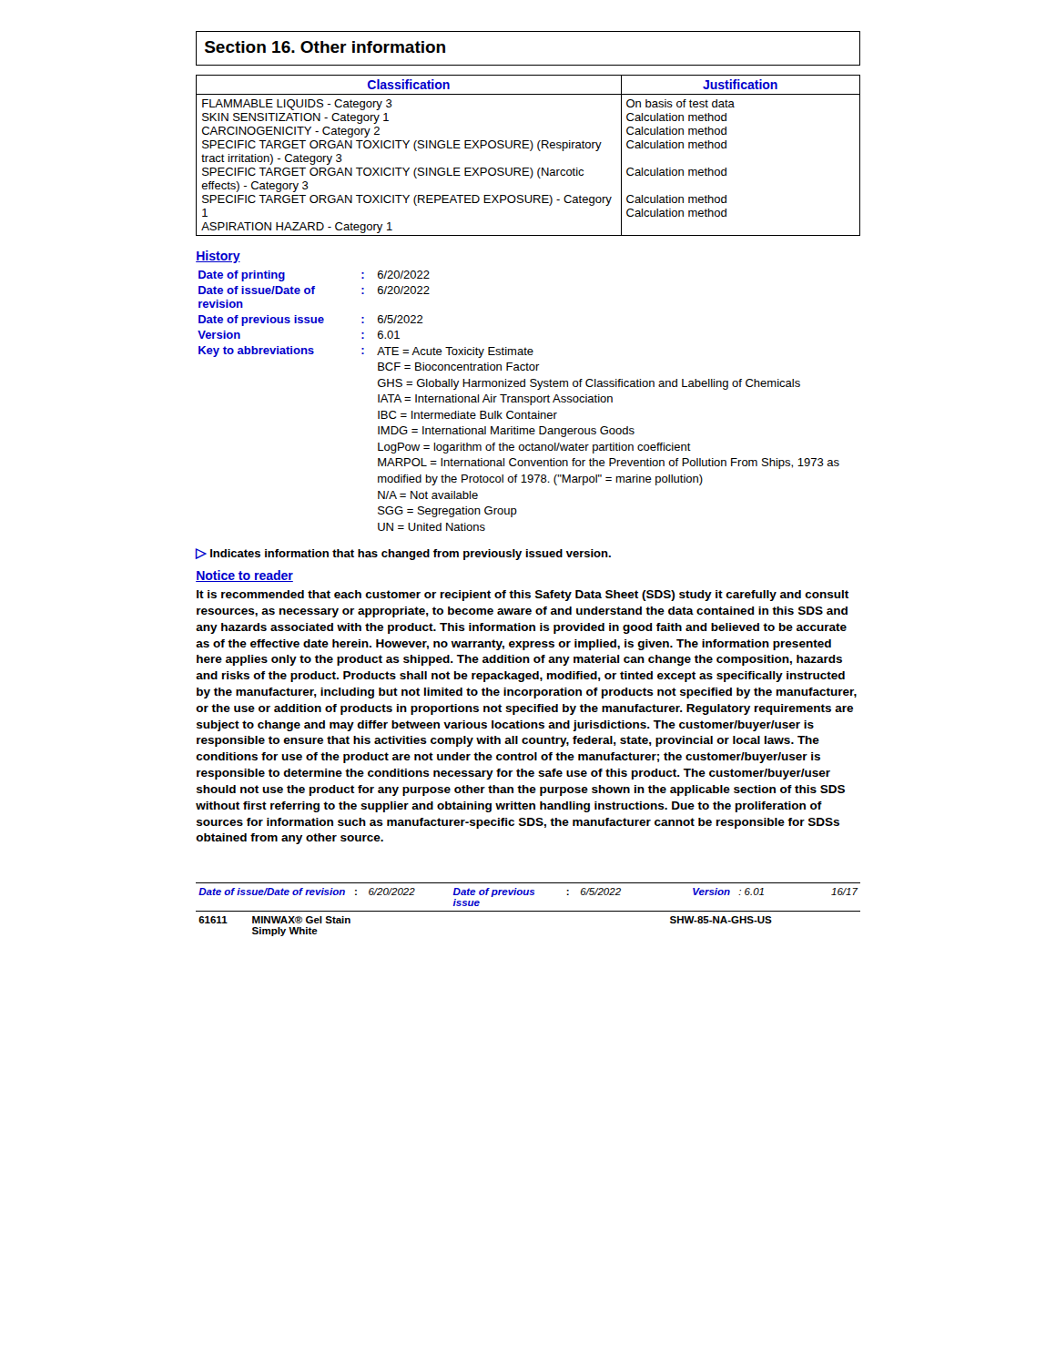Section 16. Other information
| Classification | Justification |
| --- | --- |
| FLAMMABLE LIQUIDS - Category 3 SKIN SENSITIZATION - Category 1 CARCINOGENICITY - Category 2 SPECIFIC TARGET ORGAN TOXICITY (SINGLE EXPOSURE) (Respiratory tract irritation) - Category 3 SPECIFIC TARGET ORGAN TOXICITY (SINGLE EXPOSURE) (Narcotic effects) - Category 3 SPECIFIC TARGET ORGAN TOXICITY (REPEATED EXPOSURE) - Category 1 ASPIRATION HAZARD - Category 1 | On basis of test data Calculation method Calculation method Calculation method Calculation method Calculation method Calculation method |
History
| Date of printing | : | 6/20/2022 |
| Date of issue/Date of revision | : | 6/20/2022 |
| Date of previous issue | : | 6/5/2022 |
| Version | : | 6.01 |
| Key to abbreviations | : | ATE = Acute Toxicity Estimate BCF = Bioconcentration Factor GHS = Globally Harmonized System of Classification and Labelling of Chemicals IATA = International Air Transport Association IBC = Intermediate Bulk Container IMDG = International Maritime Dangerous Goods LogPow = logarithm of the octanol/water partition coefficient MARPOL = International Convention for the Prevention of Pollution From Ships, 1973 as modified by the Protocol of 1978. ("Marpol" = marine pollution) N/A = Not available SGG = Segregation Group UN = United Nations |
▷Indicates information that has changed from previously issued version.
Notice to reader
It is recommended that each customer or recipient of this Safety Data Sheet (SDS) study it carefully and consult resources, as necessary or appropriate, to become aware of and understand the data contained in this SDS and any hazards associated with the product. This information is provided in good faith and believed to be accurate as of the effective date herein. However, no warranty, express or implied, is given. The information presented here applies only to the product as shipped. The addition of any material can change the composition, hazards and risks of the product. Products shall not be repackaged, modified, or tinted except as specifically instructed by the manufacturer, including but not limited to the incorporation of products not specified by the manufacturer, or the use or addition of products in proportions not specified by the manufacturer. Regulatory requirements are subject to change and may differ between various locations and jurisdictions. The customer/buyer/user is responsible to ensure that his activities comply with all country, federal, state, provincial or local laws. The conditions for use of the product are not under the control of the manufacturer; the customer/buyer/user is responsible to determine the conditions necessary for the safe use of this product. The customer/buyer/user should not use the product for any purpose other than the purpose shown in the applicable section of this SDS without first referring to the supplier and obtaining written handling instructions. Due to the proliferation of sources for information such as manufacturer-specific SDS, the manufacturer cannot be responsible for SDSs obtained from any other source.
| Date of issue/Date of revision | : | 6/20/2022 | Date of previous issue | : | 6/5/2022 | Version | : 6.01 | 16/17 |
| 61611 | MINWAX® Gel Stain Simply White | SHW-85-NA-GHS-US |